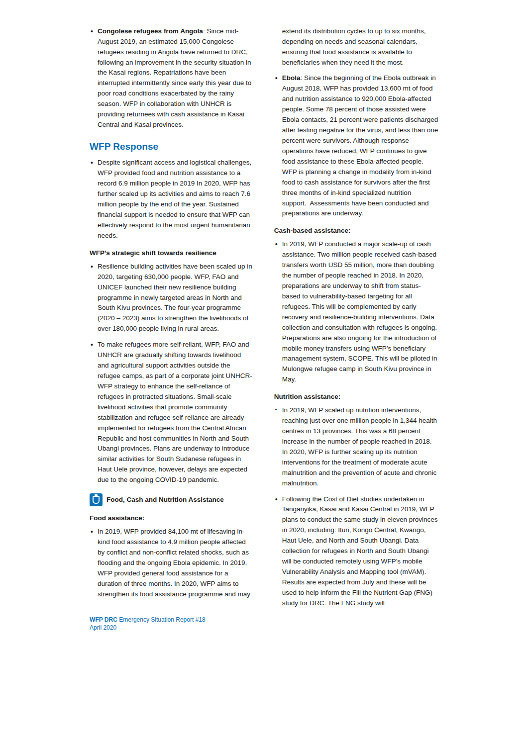Congolese refugees from Angola: Since mid-August 2019, an estimated 15,000 Congolese refugees residing in Angola have returned to DRC, following an improvement in the security situation in the Kasai regions. Repatriations have been interrupted intermittently since early this year due to poor road conditions exacerbated by the rainy season. WFP in collaboration with UNHCR is providing returnees with cash assistance in Kasai Central and Kasai provinces.
WFP Response
Despite significant access and logistical challenges, WFP provided food and nutrition assistance to a record 6.9 million people in 2019 In 2020, WFP has further scaled up its activities and aims to reach 7.6 million people by the end of the year. Sustained financial support is needed to ensure that WFP can effectively respond to the most urgent humanitarian needs.
WFP’s strategic shift towards resilience
Resilience building activities have been scaled up in 2020, targeting 630,000 people. WFP, FAO and UNICEF launched their new resilience building programme in newly targeted areas in North and South Kivu provinces. The four-year programme (2020 – 2023) aims to strengthen the livelihoods of over 180,000 people living in rural areas.
To make refugees more self-reliant, WFP, FAO and UNHCR are gradually shifting towards livelihood and agricultural support activities outside the refugee camps, as part of a corporate joint UNHCR-WFP strategy to enhance the self-reliance of refugees in protracted situations. Small-scale livelihood activities that promote community stabilization and refugee self-reliance are already implemented for refugees from the Central African Republic and host communities in North and South Ubangi provinces. Plans are underway to introduce similar activities for South Sudanese refugees in Haut Uele province, however, delays are expected due to the ongoing COVID-19 pandemic.
Food, Cash and Nutrition Assistance
Food assistance:
In 2019, WFP provided 84,100 mt of lifesaving in-kind food assistance to 4.9 million people affected by conflict and non-conflict related shocks, such as flooding and the ongoing Ebola epidemic. In 2019, WFP provided general food assistance for a duration of three months. In 2020, WFP aims to strengthen its food assistance programme and may extend its distribution cycles to up to six months, depending on needs and seasonal calendars, ensuring that food assistance is available to beneficiaries when they need it the most.
Ebola: Since the beginning of the Ebola outbreak in August 2018, WFP has provided 13,600 mt of food and nutrition assistance to 920,000 Ebola-affected people. Some 78 percent of those assisted were Ebola contacts, 21 percent were patients discharged after testing negative for the virus, and less than one percent were survivors. Although response operations have reduced, WFP continues to give food assistance to these Ebola-affected people. WFP is planning a change in modality from in-kind food to cash assistance for survivors after the first three months of in-kind specialized nutrition support. Assessments have been conducted and preparations are underway.
Cash-based assistance:
In 2019, WFP conducted a major scale-up of cash assistance. Two million people received cash-based transfers worth USD 55 million, more than doubling the number of people reached in 2018. In 2020, preparations are underway to shift from status-based to vulnerability-based targeting for all refugees. This will be complemented by early recovery and resilience-building interventions. Data collection and consultation with refugees is ongoing. Preparations are also ongoing for the introduction of mobile money transfers using WFP’s beneficiary management system, SCOPE. This will be piloted in Mulongwe refugee camp in South Kivu province in May.
Nutrition assistance:
In 2019, WFP scaled up nutrition interventions, reaching just over one million people in 1,344 health centres in 13 provinces. This was a 68 percent increase in the number of people reached in 2018. In 2020, WFP is further scaling up its nutrition interventions for the treatment of moderate acute malnutrition and the prevention of acute and chronic malnutrition.
Following the Cost of Diet studies undertaken in Tanganyika, Kasai and Kasai Central in 2019, WFP plans to conduct the same study in eleven provinces in 2020, including: Ituri, Kongo Central, Kwango, Haut Uele, and North and South Ubangi. Data collection for refugees in North and South Ubangi will be conducted remotely using WFP’s mobile Vulnerability Analysis and Mapping tool (mVAM). Results are expected from July and these will be used to help inform the Fill the Nutrient Gap (FNG) study for DRC. The FNG study will
WFP DRC Emergency Situation Report #18
April 2020